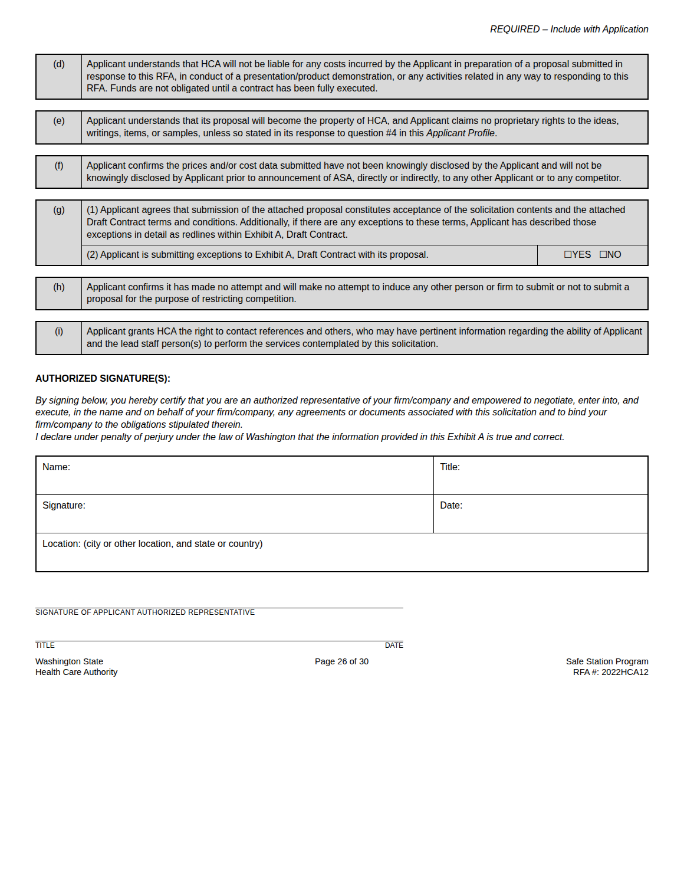REQUIRED – Include with Application
| (d) | Applicant understands that HCA will not be liable for any costs incurred by the Applicant in preparation of a proposal submitted in response to this RFA, in conduct of a presentation/product demonstration, or any activities related in any way to responding to this RFA. Funds are not obligated until a contract has been fully executed. |
| (e) | Applicant understands that its proposal will become the property of HCA, and Applicant claims no proprietary rights to the ideas, writings, items, or samples, unless so stated in its response to question #4 in this Applicant Profile . |
| (f) | Applicant confirms the prices and/or cost data submitted have not been knowingly disclosed by the Applicant and will not be knowingly disclosed by Applicant prior to announcement of ASA, directly or indirectly, to any other Applicant or to any competitor. |
| (g) | (1) Applicant agrees that submission of the attached proposal constitutes acceptance of the solicitation contents and the attached Draft Contract terms and conditions. Additionally, if there are any exceptions to these terms, Applicant has described those exceptions in detail as redlines within Exhibit A, Draft Contract. |
| (2) Applicant is submitting exceptions to Exhibit A, Draft Contract with its proposal. | ☐YES ☐NO |
| (h) | Applicant confirms it has made no attempt and will make no attempt to induce any other person or firm to submit or not to submit a proposal for the purpose of restricting competition. |
| (i) | Applicant grants HCA the right to contact references and others, who may have pertinent information regarding the ability of Applicant and the lead staff person(s) to perform the services contemplated by this solicitation. |
AUTHORIZED SIGNATURE(S):
By signing below, you hereby certify that you are an authorized representative of your firm/company and empowered to negotiate, enter into, and execute, in the name and on behalf of your firm/company, any agreements or documents associated with this solicitation and to bind your firm/company to the obligations stipulated therein.
I declare under penalty of perjury under the law of Washington that the information provided in this Exhibit A is true and correct.
| Name: | Title: |
| Signature: | Date: |
| Location: (city or other location, and state or country) |
SIGNATURE OF APPLICANT AUTHORIZED REPRESENTATIVE
TITLE DATE
Washington State
Health Care Authority
Page 26 of 30
Safe Station Program
RFA #: 2022HCA12